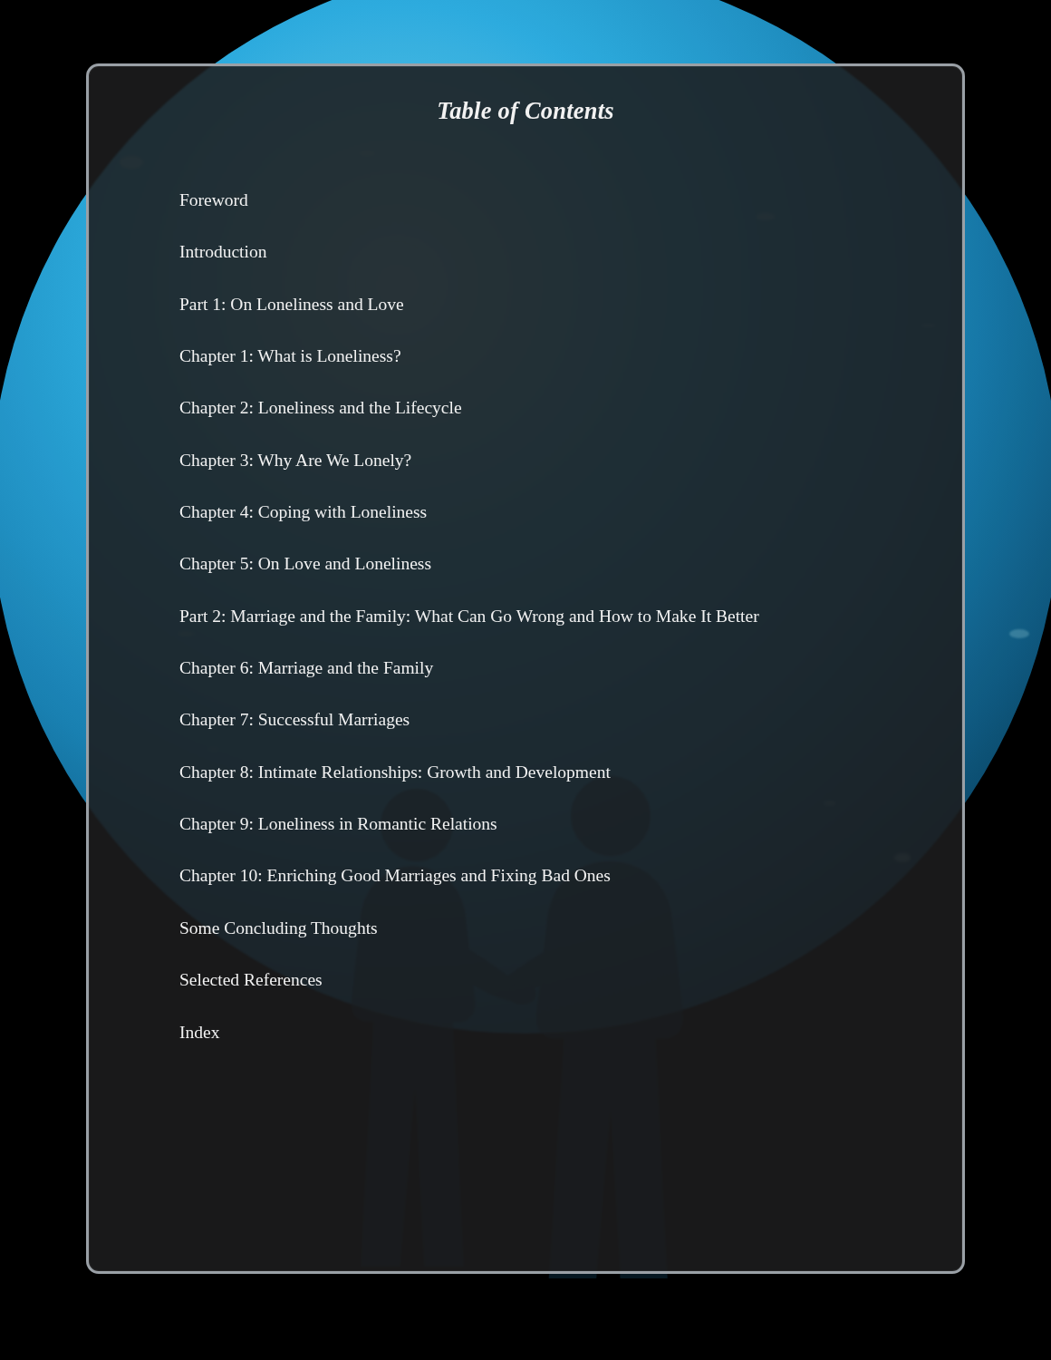Table of Contents
Foreword
Introduction
Part 1: On Loneliness and Love
Chapter 1: What is Loneliness?
Chapter 2: Loneliness and the Lifecycle
Chapter 3: Why Are We Lonely?
Chapter 4: Coping with Loneliness
Chapter 5: On Love and Loneliness
Part 2: Marriage and the Family: What Can Go Wrong and How to Make It Better
Chapter 6: Marriage and the Family
Chapter 7: Successful Marriages
Chapter 8: Intimate Relationships: Growth and Development
Chapter 9: Loneliness in Romantic Relations
Chapter 10: Enriching Good Marriages and Fixing Bad Ones
Some Concluding Thoughts
Selected References
Index